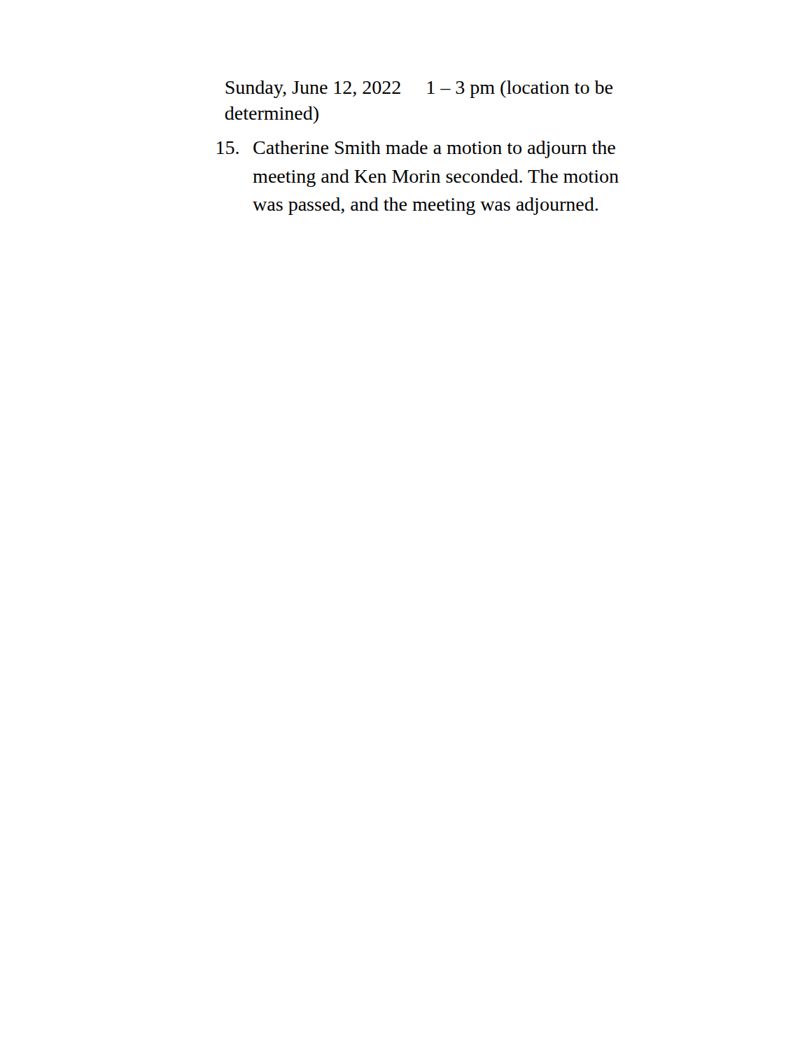Sunday, June 12, 2022 1 – 3 pm (location to be determined)
Catherine Smith made a motion to adjourn the meeting and Ken Morin seconded. The motion was passed, and the meeting was adjourned.